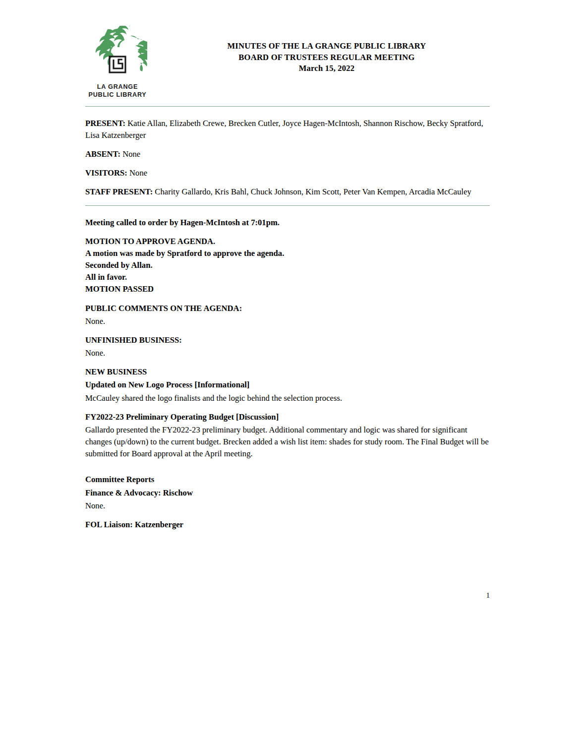LA GRANGE
PUBLIC LIBRARY
MINUTES OF THE LA GRANGE PUBLIC LIBRARY
BOARD OF TRUSTEES REGULAR MEETING
March 15, 2022
PRESENT: Katie Allan, Elizabeth Crewe, Brecken Cutler, Joyce Hagen-McIntosh, Shannon Rischow, Becky Spratford, Lisa Katzenberger
ABSENT: None
VISITORS: None
STAFF PRESENT: Charity Gallardo, Kris Bahl, Chuck Johnson, Kim Scott, Peter Van Kempen, Arcadia McCauley
Meeting called to order by Hagen-McIntosh at 7:01pm.
MOTION TO APPROVE AGENDA.
A motion was made by Spratford to approve the agenda.
Seconded by Allan.
All in favor.
MOTION PASSED
PUBLIC COMMENTS ON THE AGENDA:
None.
UNFINISHED BUSINESS:
None.
NEW BUSINESS
Updated on New Logo Process [Informational]
McCauley shared the logo finalists and the logic behind the selection process.
FY2022-23 Preliminary Operating Budget [Discussion]
Gallardo presented the FY2022-23 preliminary budget. Additional commentary and logic was shared for significant changes (up/down) to the current budget. Brecken added a wish list item: shades for study room. The Final Budget will be submitted for Board approval at the April meeting.
Committee Reports
Finance & Advocacy: Rischow
None.
FOL Liaison: Katzenberger
1